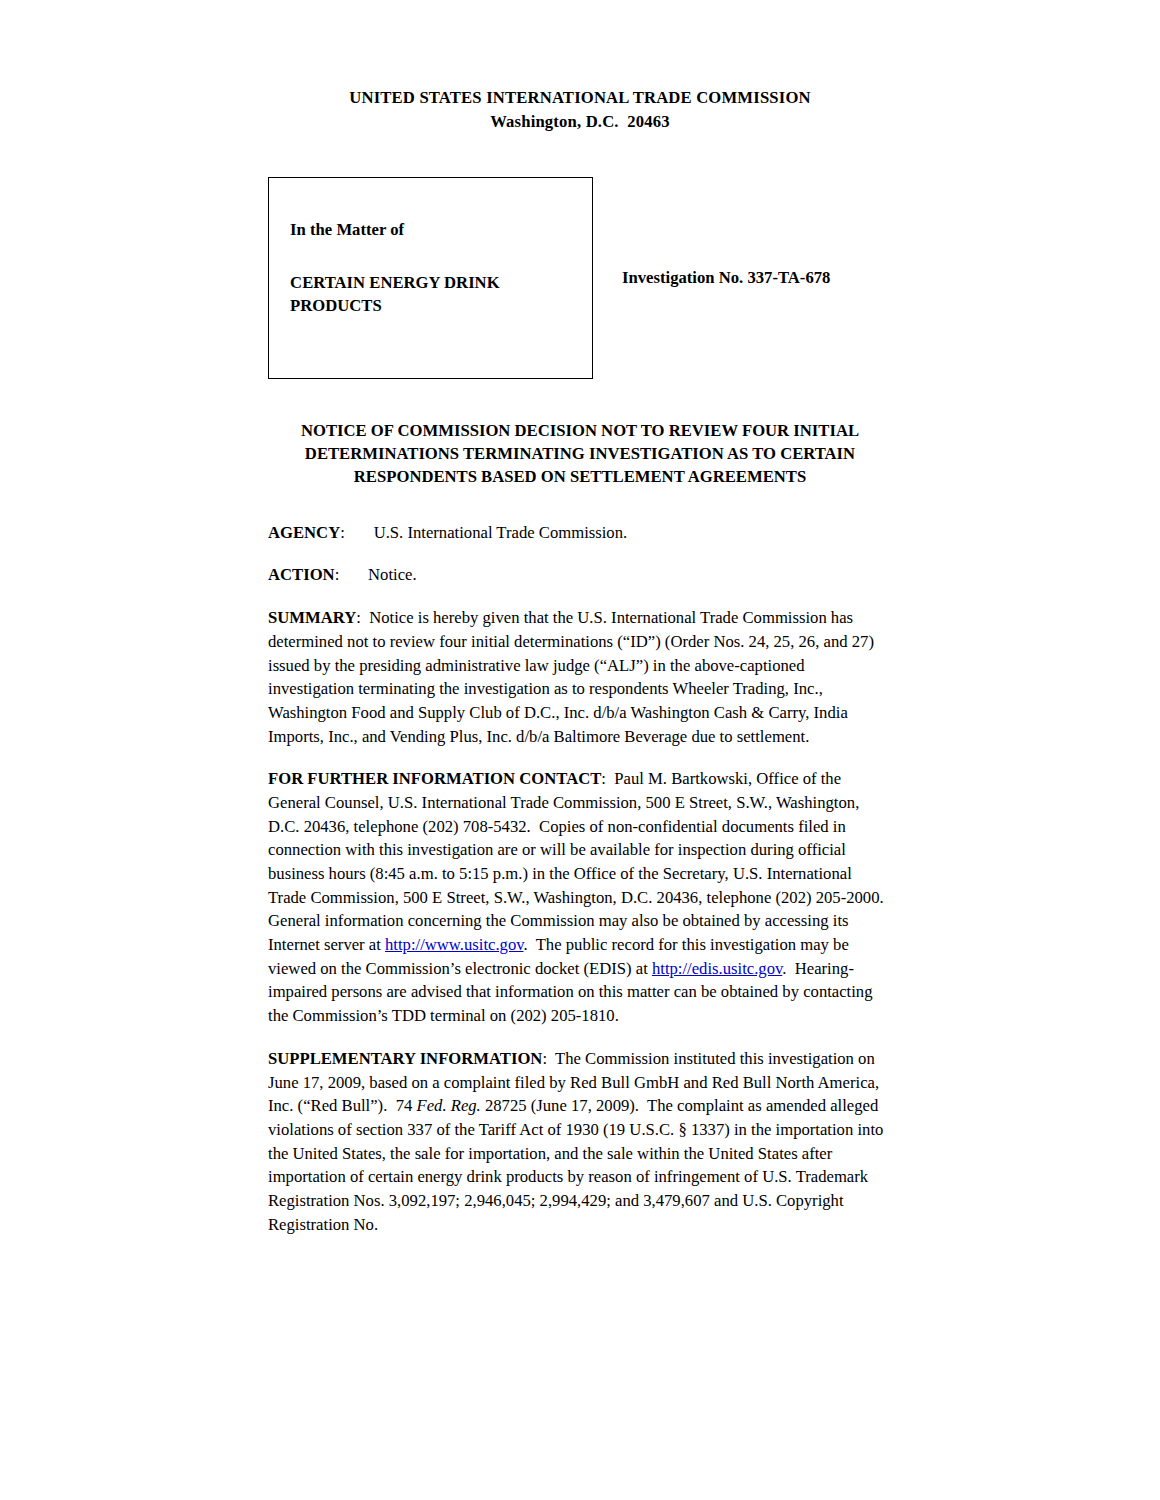UNITED STATES INTERNATIONAL TRADE COMMISSION Washington, D.C. 20463
| In the Matter of CERTAIN ENERGY DRINK PRODUCTS | Investigation No. 337-TA-678 |
NOTICE OF COMMISSION DECISION NOT TO REVIEW FOUR INITIAL DETERMINATIONS TERMINATING INVESTIGATION AS TO CERTAIN RESPONDENTS BASED ON SETTLEMENT AGREEMENTS
AGENCY: U.S. International Trade Commission.
ACTION: Notice.
SUMMARY: Notice is hereby given that the U.S. International Trade Commission has determined not to review four initial determinations (“ID”) (Order Nos. 24, 25, 26, and 27) issued by the presiding administrative law judge (“ALJ”) in the above-captioned investigation terminating the investigation as to respondents Wheeler Trading, Inc., Washington Food and Supply Club of D.C., Inc. d/b/a Washington Cash & Carry, India Imports, Inc., and Vending Plus, Inc. d/b/a Baltimore Beverage due to settlement.
FOR FURTHER INFORMATION CONTACT: Paul M. Bartkowski, Office of the General Counsel, U.S. International Trade Commission, 500 E Street, S.W., Washington, D.C. 20436, telephone (202) 708-5432. Copies of non-confidential documents filed in connection with this investigation are or will be available for inspection during official business hours (8:45 a.m. to 5:15 p.m.) in the Office of the Secretary, U.S. International Trade Commission, 500 E Street, S.W., Washington, D.C. 20436, telephone (202) 205-2000. General information concerning the Commission may also be obtained by accessing its Internet server at http://www.usitc.gov. The public record for this investigation may be viewed on the Commission’s electronic docket (EDIS) at http://edis.usitc.gov. Hearing-impaired persons are advised that information on this matter can be obtained by contacting the Commission’s TDD terminal on (202) 205-1810.
SUPPLEMENTARY INFORMATION: The Commission instituted this investigation on June 17, 2009, based on a complaint filed by Red Bull GmbH and Red Bull North America, Inc. (“Red Bull”). 74 Fed. Reg. 28725 (June 17, 2009). The complaint as amended alleged violations of section 337 of the Tariff Act of 1930 (19 U.S.C. § 1337) in the importation into the United States, the sale for importation, and the sale within the United States after importation of certain energy drink products by reason of infringement of U.S. Trademark Registration Nos. 3,092,197; 2,946,045; 2,994,429; and 3,479,607 and U.S. Copyright Registration No.